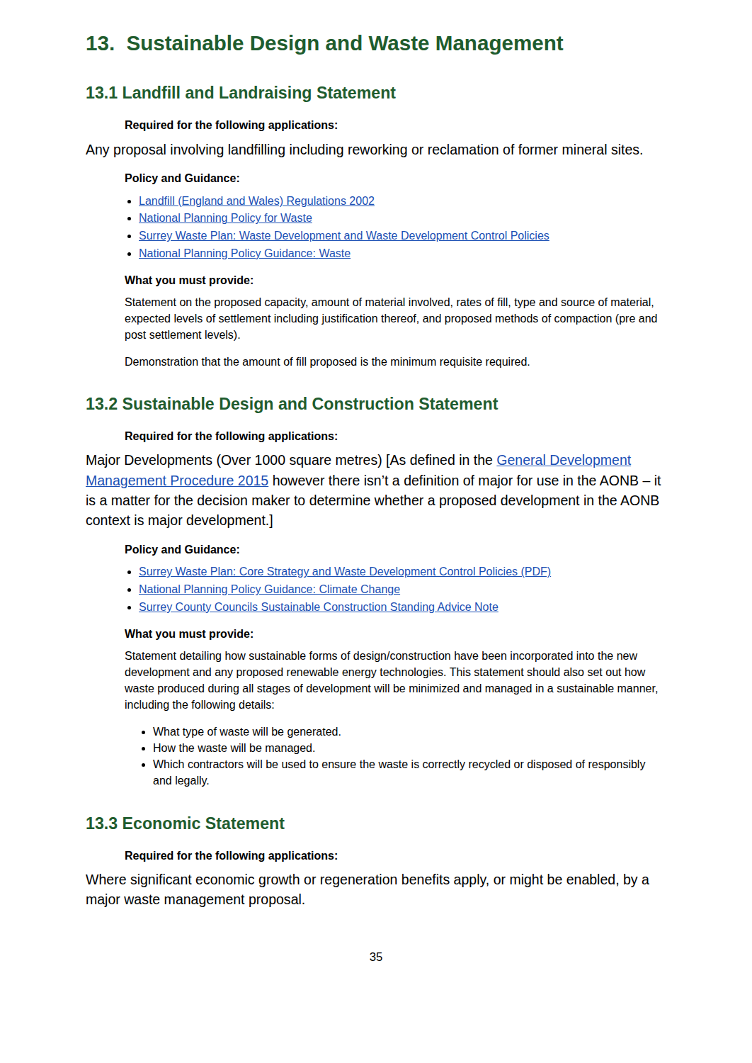13. Sustainable Design and Waste Management
13.1 Landfill and Landraising Statement
Required for the following applications:
Any proposal involving landfilling including reworking or reclamation of former mineral sites.
Policy and Guidance:
Landfill (England and Wales) Regulations 2002
National Planning Policy for Waste
Surrey Waste Plan: Waste Development and Waste Development Control Policies
National Planning Policy Guidance: Waste
What you must provide:
Statement on the proposed capacity, amount of material involved, rates of fill, type and source of material, expected levels of settlement including justification thereof, and proposed methods of compaction (pre and post settlement levels).
Demonstration that the amount of fill proposed is the minimum requisite required.
13.2 Sustainable Design and Construction Statement
Required for the following applications:
Major Developments (Over 1000 square metres) [As defined in the General Development Management Procedure 2015 however there isn’t a definition of major for use in the AONB – it is a matter for the decision maker to determine whether a proposed development in the AONB context is major development.]
Policy and Guidance:
Surrey Waste Plan: Core Strategy and Waste Development Control Policies (PDF)
National Planning Policy Guidance: Climate Change
Surrey County Councils Sustainable Construction Standing Advice Note
What you must provide:
Statement detailing how sustainable forms of design/construction have been incorporated into the new development and any proposed renewable energy technologies. This statement should also set out how waste produced during all stages of development will be minimized and managed in a sustainable manner, including the following details:
What type of waste will be generated.
How the waste will be managed.
Which contractors will be used to ensure the waste is correctly recycled or disposed of responsibly and legally.
13.3 Economic Statement
Required for the following applications:
Where significant economic growth or regeneration benefits apply, or might be enabled, by a major waste management proposal.
35